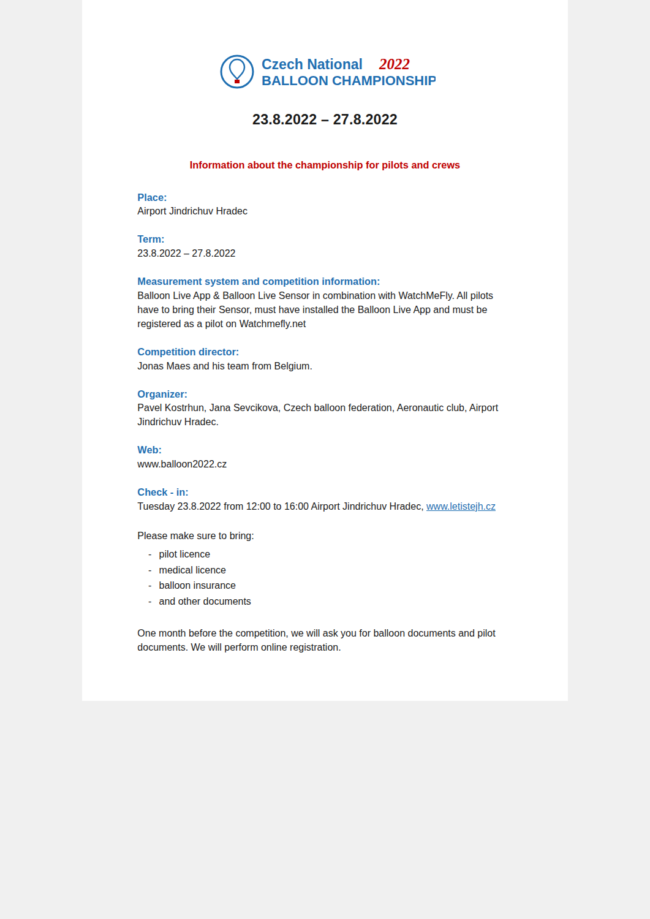Czech National 2022 BALLOON CHAMPIONSHIP
23.8.2022 – 27.8.2022
Information about the championship for pilots and crews
Place:
Airport Jindrichuv Hradec
Term:
23.8.2022 – 27.8.2022
Measurement system and competition information:
Balloon Live App & Balloon Live Sensor in combination with WatchMeFly. All pilots have to bring their Sensor, must have installed the Balloon Live App and must be registered as a pilot on Watchmefly.net
Competition director:
Jonas Maes and his team from Belgium.
Organizer:
Pavel Kostrhun, Jana Sevcikova, Czech balloon federation, Aeronautic club, Airport Jindrichuv Hradec.
Web:
www.balloon2022.cz
Check - in:
Tuesday 23.8.2022 from 12:00 to 16:00 Airport Jindrichuv Hradec, www.letistejh.cz
Please make sure to bring:
pilot licence
medical licence
balloon insurance
and other documents
One month before the competition, we will ask you for balloon documents and pilot documents. We will perform online registration.